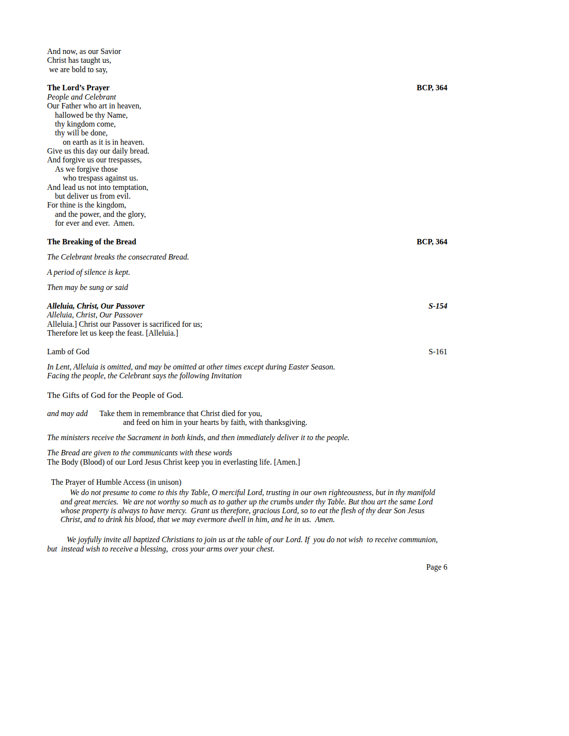And now, as our Savior
Christ has taught us,
we are bold to say,
The Lord’s Prayer BCP, 364
People and Celebrant
Our Father who art in heaven,
hallowed be thy Name,
thy kingdom come,
thy will be done,
on earth as it is in heaven.
Give us this day our daily bread.
And forgive us our trespasses,
As we forgive those
who trespass against us.
And lead us not into temptation,
but deliver us from evil.
For thine is the kingdom,
and the power, and the glory,
for ever and ever. Amen.
The Breaking of the Bread BCP, 364
The Celebrant breaks the consecrated Bread.
A period of silence is kept.
Then may be sung or said
Alleluia, Christ, Our Passover S-154
Alleluia, Christ, Our Passover
Alleluia.] Christ our Passover is sacrificed for us;
Therefore let us keep the feast. [Alleluia.]
Lamb of God S-161
In Lent, Alleluia is omitted, and may be omitted at other times except during Easter Season.
Facing the people, the Celebrant says the following Invitation
The Gifts of God for the People of God.
and may add Take them in remembrance that Christ died for you, and feed on him in your hearts by faith, with thanksgiving.
The ministers receive the Sacrament in both kinds, and then immediately deliver it to the people.
The Bread are given to the communicants with these words
The Body (Blood) of our Lord Jesus Christ keep you in everlasting life. [Amen.]
The Prayer of Humble Access (in unison)
We do not presume to come to this thy Table, O merciful Lord, trusting in our own righteousness, but in thy manifold and great mercies. We are not worthy so much as to gather up the crumbs under thy Table. But thou art the same Lord whose property is always to have mercy. Grant us therefore, gracious Lord, so to eat the flesh of thy dear Son Jesus Christ, and to drink his blood, that we may evermore dwell in him, and he in us. Amen.
We joyfully invite all baptized Christians to join us at the table of our Lord. If you do not wish to receive communion, but instead wish to receive a blessing, cross your arms over your chest.
Page 6